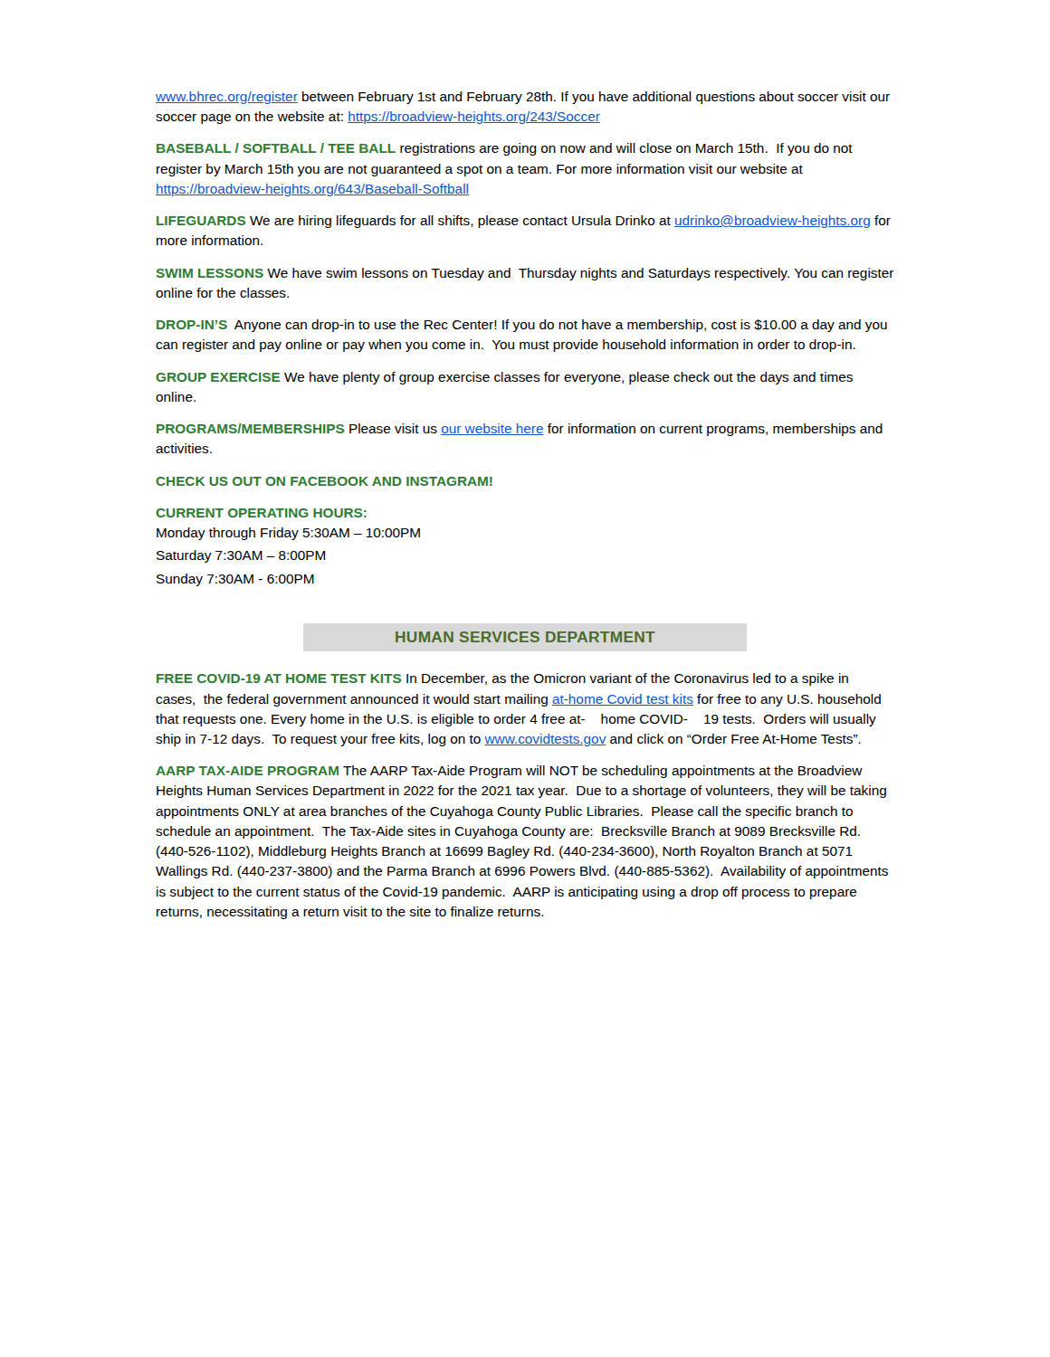www.bhrec.org/register between February 1st and February 28th. If you have additional questions about soccer visit our soccer page on the website at: https://broadview-heights.org/243/Soccer
BASEBALL / SOFTBALL / TEE BALL registrations are going on now and will close on March 15th. If you do not register by March 15th you are not guaranteed a spot on a team. For more information visit our website at https://broadview-heights.org/643/Baseball-Softball
LIFEGUARDS We are hiring lifeguards for all shifts, please contact Ursula Drinko at udrinko@broadview-heights.org for more information.
SWIM LESSONS We have swim lessons on Tuesday and Thursday nights and Saturdays respectively. You can register online for the classes.
DROP-IN’S Anyone can drop-in to use the Rec Center! If you do not have a membership, cost is $10.00 a day and you can register and pay online or pay when you come in. You must provide household information in order to drop-in.
GROUP EXERCISE We have plenty of group exercise classes for everyone, please check out the days and times online.
PROGRAMS/MEMBERSHIPS Please visit us our website here for information on current programs, memberships and activities.
CHECK US OUT ON FACEBOOK AND INSTAGRAM!
CURRENT OPERATING HOURS:
Monday through Friday 5:30AM – 10:00PM
Saturday 7:30AM – 8:00PM
Sunday 7:30AM - 6:00PM
HUMAN SERVICES DEPARTMENT
FREE COVID-19 AT HOME TEST KITS In December, as the Omicron variant of the Coronavirus led to a spike in cases, the federal government announced it would start mailing at-home Covid test kits for free to any U.S. household that requests one. Every home in the U.S. is eligible to order 4 free at- home COVID- 19 tests. Orders will usually ship in 7-12 days. To request your free kits, log on to www.covidtests.gov and click on “Order Free At-Home Tests”.
AARP TAX-AIDE PROGRAM The AARP Tax-Aide Program will NOT be scheduling appointments at the Broadview Heights Human Services Department in 2022 for the 2021 tax year. Due to a shortage of volunteers, they will be taking appointments ONLY at area branches of the Cuyahoga County Public Libraries. Please call the specific branch to schedule an appointment. The Tax-Aide sites in Cuyahoga County are: Brecksville Branch at 9089 Brecksville Rd. (440-526-1102), Middleburg Heights Branch at 16699 Bagley Rd. (440-234-3600), North Royalton Branch at 5071 Wallings Rd. (440-237-3800) and the Parma Branch at 6996 Powers Blvd. (440-885-5362). Availability of appointments is subject to the current status of the Covid-19 pandemic. AARP is anticipating using a drop off process to prepare returns, necessitating a return visit to the site to finalize returns.